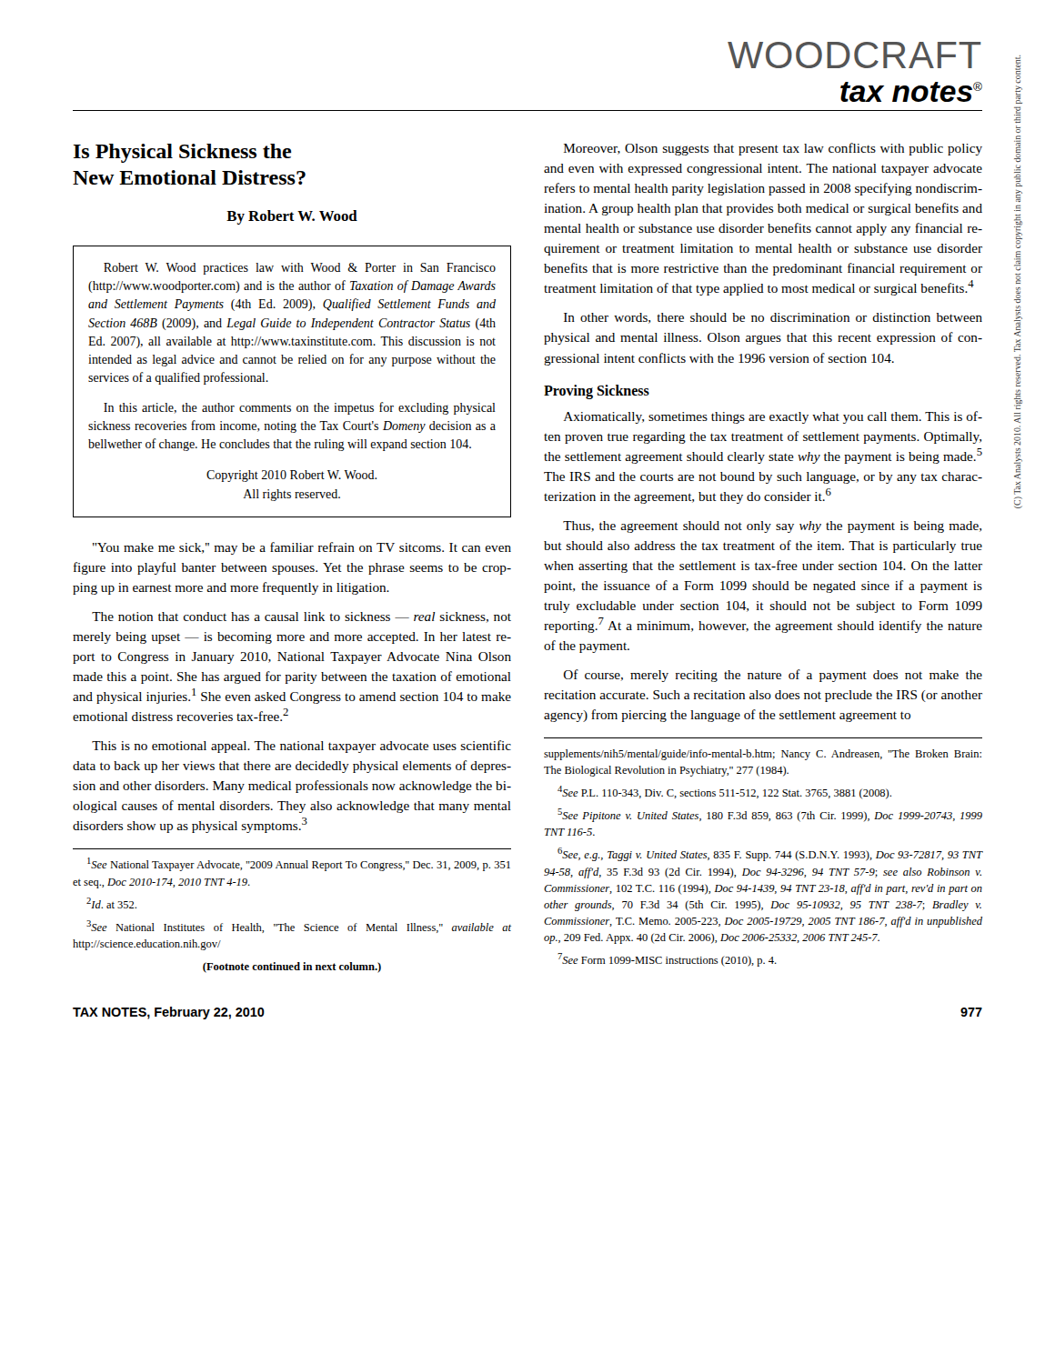(C) Tax Analysts 2010. All rights reserved. Tax Analysts does not claim copyright in any public domain or third party content.
WOODCRAFT
tax notes®
Is Physical Sickness the
New Emotional Distress?
By Robert W. Wood
Robert W. Wood practices law with Wood & Porter in San Francisco (http://www.woodporter.com) and is the author of Taxation of Damage Awards and Settlement Payments (4th Ed. 2009), Qualified Settlement Funds and Section 468B (2009), and Legal Guide to Independent Contractor Status (4th Ed. 2007), all available at http://www.taxinstitute.com. This discussion is not intended as legal advice and cannot be relied on for any purpose without the services of a qualified professional.
In this article, the author comments on the impetus for excluding physical sickness recoveries from income, noting the Tax Court's Domeny decision as a bellwether of change. He concludes that the ruling will expand section 104.
Copyright 2010 Robert W. Wood.
All rights reserved.
''You make me sick,'' may be a familiar refrain on TV sitcoms. It can even figure into playful banter between spouses. Yet the phrase seems to be cropping up in earnest more and more frequently in litigation.
The notion that conduct has a causal link to sickness — real sickness, not merely being upset — is becoming more and more accepted. In her latest report to Congress in January 2010, National Taxpayer Advocate Nina Olson made this a point. She has argued for parity between the taxation of emotional and physical injuries.1 She even asked Congress to amend section 104 to make emotional distress recoveries tax-free.2
This is no emotional appeal. The national taxpayer advocate uses scientific data to back up her views that there are decidedly physical elements of depression and other disorders. Many medical professionals now acknowledge the biological causes of mental disorders. They also acknowledge that many mental disorders show up as physical symptoms.3
1See National Taxpayer Advocate, ''2009 Annual Report To Congress,'' Dec. 31, 2009, p. 351 et seq., Doc 2010-174, 2010 TNT 4-19.
2Id. at 352.
3See National Institutes of Health, ''The Science of Mental Illness,'' available at http://science.education.nih.gov/
(Footnote continued in next column.)
Moreover, Olson suggests that present tax law conflicts with public policy and even with expressed congressional intent. The national taxpayer advocate refers to mental health parity legislation passed in 2008 specifying nondiscrimination. A group health plan that provides both medical or surgical benefits and mental health or substance use disorder benefits cannot apply any financial requirement or treatment limitation to mental health or substance use disorder benefits that is more restrictive than the predominant financial requirement or treatment limitation of that type applied to most medical or surgical benefits.4
In other words, there should be no discrimination or distinction between physical and mental illness. Olson argues that this recent expression of congressional intent conflicts with the 1996 version of section 104.
Proving Sickness
Axiomatically, sometimes things are exactly what you call them. This is often proven true regarding the tax treatment of settlement payments. Optimally, the settlement agreement should clearly state why the payment is being made.5 The IRS and the courts are not bound by such language, or by any tax characterization in the agreement, but they do consider it.6
Thus, the agreement should not only say why the payment is being made, but should also address the tax treatment of the item. That is particularly true when asserting that the settlement is tax-free under section 104. On the latter point, the issuance of a Form 1099 should be negated since if a payment is truly excludable under section 104, it should not be subject to Form 1099 reporting.7 At a minimum, however, the agreement should identify the nature of the payment.
Of course, merely reciting the nature of a payment does not make the recitation accurate. Such a recitation also does not preclude the IRS (or another agency) from piercing the language of the settlement agreement to
supplements/nih5/mental/guide/info-mental-b.htm; Nancy C. Andreasen, ''The Broken Brain: The Biological Revolution in Psychiatry,'' 277 (1984).
4See P.L. 110-343, Div. C, sections 511-512, 122 Stat. 3765, 3881 (2008).
5See Pipitone v. United States, 180 F.3d 859, 863 (7th Cir. 1999), Doc 1999-20743, 1999 TNT 116-5.
6See, e.g., Taggi v. United States, 835 F. Supp. 744 (S.D.N.Y. 1993), Doc 93-72817, 93 TNT 94-58, aff'd, 35 F.3d 93 (2d Cir. 1994), Doc 94-3296, 94 TNT 57-9; see also Robinson v. Commissioner, 102 T.C. 116 (1994), Doc 94-1439, 94 TNT 23-18, aff'd in part, rev'd in part on other grounds, 70 F.3d 34 (5th Cir. 1995), Doc 95-10932, 95 TNT 238-7; Bradley v. Commissioner, T.C. Memo. 2005-223, Doc 2005-19729, 2005 TNT 186-7, aff'd in unpublished op., 209 Fed. Appx. 40 (2d Cir. 2006), Doc 2006-25332, 2006 TNT 245-7.
7See Form 1099-MISC instructions (2010), p. 4.
TAX NOTES, February 22, 2010
977